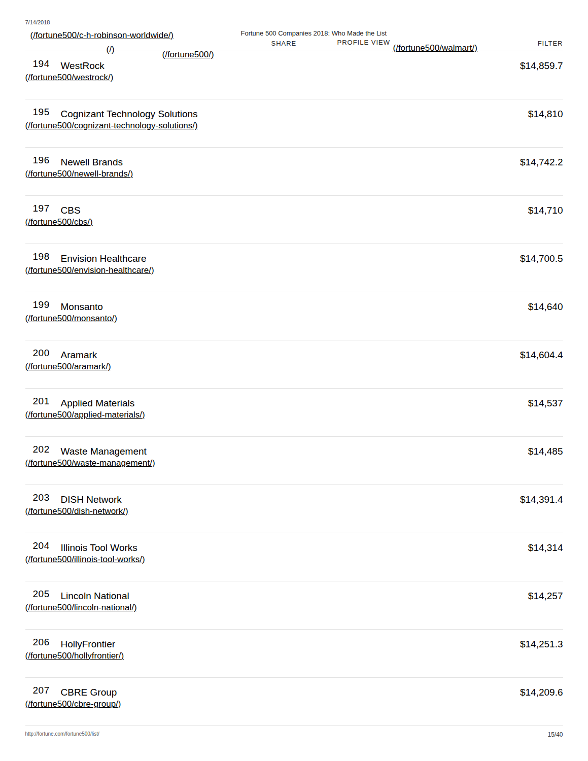7/14/2018
Fortune 500 Companies 2018: Who Made the List
(/fortune500/c-h-robinson-worldwide/)
(/)
(/fortune500/)
SHARE
PROFILE VIEW
(/fortune500/walmart/)
FILTER
194 WestRock $14,859.7 (/fortune500/westrock/)
195 Cognizant Technology Solutions $14,810 (/fortune500/cognizant-technology-solutions/)
196 Newell Brands $14,742.2 (/fortune500/newell-brands/)
197 CBS $14,710 (/fortune500/cbs/)
198 Envision Healthcare $14,700.5 (/fortune500/envision-healthcare/)
199 Monsanto $14,640 (/fortune500/monsanto/)
200 Aramark $14,604.4 (/fortune500/aramark/)
201 Applied Materials $14,537 (/fortune500/applied-materials/)
202 Waste Management $14,485 (/fortune500/waste-management/)
203 DISH Network $14,391.4 (/fortune500/dish-network/)
204 Illinois Tool Works $14,314 (/fortune500/illinois-tool-works/)
205 Lincoln National $14,257 (/fortune500/lincoln-national/)
206 HollyFrontier $14,251.3 (/fortune500/hollyfrontier/)
207 CBRE Group $14,209.6 (/fortune500/cbre-group/)
http://fortune.com/fortune500/list/
15/40